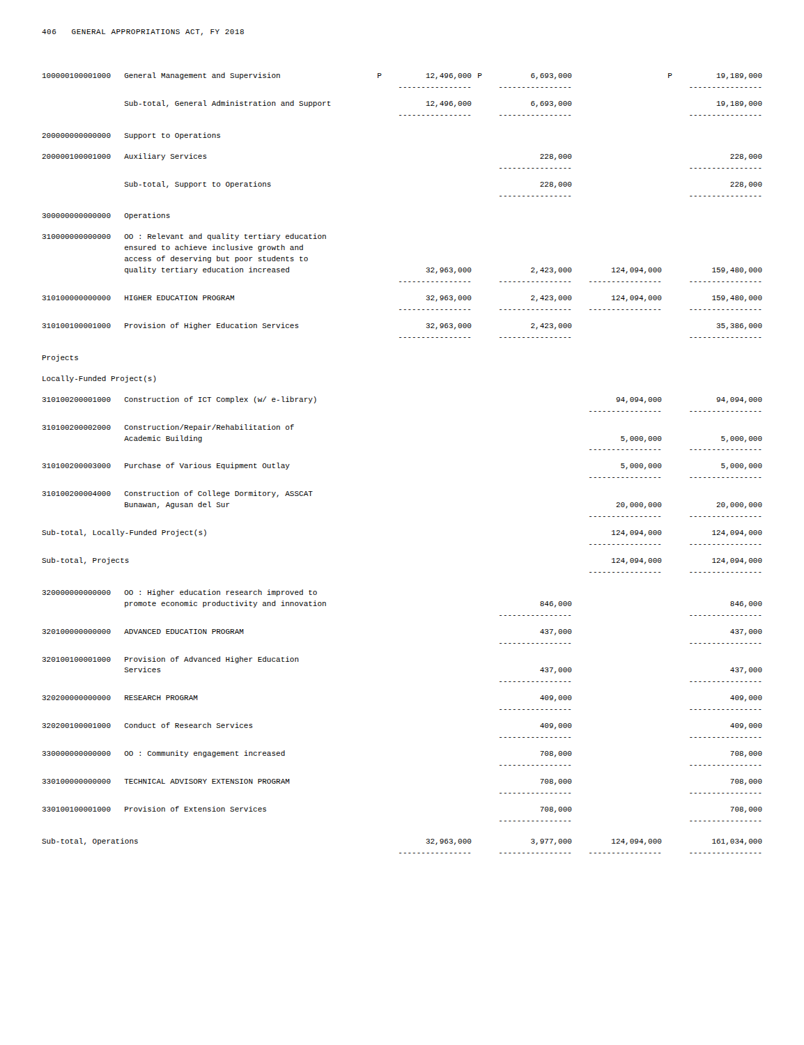406 GENERAL APPROPRIATIONS ACT, FY 2018
| 100000100001000 | General Management and Supervision | P | 12,496,000 | P | 6,693,000 | | P | 19,189,000 |
| | | | ---------------- | | ---------------- | | | ---------------- |
| | Sub-total, General Administration and Support | | 12,496,000 | | 6,693,000 | | | 19,189,000 |
| | | | ---------------- | | ---------------- | | | ---------------- |
| 200000000000000 | Support to Operations | | | | | | | |
| 200000100001000 | Auxiliary Services | | | | 228,000 | | | 228,000 |
| | | | | | ---------------- | | | ---------------- |
| | Sub-total, Support to Operations | | | | 228,000 | | | 228,000 |
| | | | | | ---------------- | | | ---------------- |
| 300000000000000 | Operations | | | | | | | |
| 310000000000000 | OO : Relevant and quality tertiary education ensured to achieve inclusive growth and access of deserving but poor students to quality tertiary education increased | | 32,963,000 | | 2,423,000 | 124,094,000 | | 159,480,000 |
| | | | ---------------- | | ---------------- | ---------------- | | ---------------- |
| 310100000000000 | HIGHER EDUCATION PROGRAM | | 32,963,000 | | 2,423,000 | 124,094,000 | | 159,480,000 |
| | | | ---------------- | | ---------------- | ---------------- | | ---------------- |
| 310100100001000 | Provision of Higher Education Services | | 32,963,000 | | 2,423,000 | | | 35,386,000 |
| | | | ---------------- | | ---------------- | | | ---------------- |
| Projects | | | | | | | | |
| Locally-Funded Project(s) | | | | | | | |
| 310100200001000 | Construction of ICT Complex (w/ e-library) | | | | | 94,094,000 | | 94,094,000 |
| | | | | | | ---------------- | | ---------------- |
| 310100200002000 | Construction/Repair/Rehabilitation of Academic Building | | | | | 5,000,000 | | 5,000,000 |
| | | | | | | ---------------- | | ---------------- |
| 310100200003000 | Purchase of Various Equipment Outlay | | | | | 5,000,000 | | 5,000,000 |
| | | | | | | ---------------- | | ---------------- |
| 310100200004000 | Construction of College Dormitory, ASSCAT Bunawan, Agusan del Sur | | | | | 20,000,000 | | 20,000,000 |
| | | | | | | ---------------- | | ---------------- |
| Sub-total, Locally-Funded Project(s) | | | | | 124,094,000 | | 124,094,000 |
| | | | | | | ---------------- | | ---------------- |
| Sub-total, Projects | | | | | 124,094,000 | | 124,094,000 |
| | | | | | | ---------------- | | ---------------- |
| 320000000000000 | OO : Higher education research improved to promote economic productivity and innovation | | | | 846,000 | | | 846,000 |
| | | | | | ---------------- | | | ---------------- |
| 320100000000000 | ADVANCED EDUCATION PROGRAM | | | | 437,000 | | | 437,000 |
| | | | | | ---------------- | | | ---------------- |
| 320100100001000 | Provision of Advanced Higher Education Services | | | | 437,000 | | | 437,000 |
| | | | | | ---------------- | | | ---------------- |
| 320200000000000 | RESEARCH PROGRAM | | | | 409,000 | | | 409,000 |
| | | | | | ---------------- | | | ---------------- |
| 320200100001000 | Conduct of Research Services | | | | 409,000 | | | 409,000 |
| | | | | | ---------------- | | | ---------------- |
| 330000000000000 | OO : Community engagement increased | | | | 708,000 | | | 708,000 |
| | | | | | ---------------- | | | ---------------- |
| 330100000000000 | TECHNICAL ADVISORY EXTENSION PROGRAM | | | | 708,000 | | | 708,000 |
| | | | | | ---------------- | | | ---------------- |
| 330100100001000 | Provision of Extension Services | | | | 708,000 | | | 708,000 |
| | | | | | ---------------- | | | ---------------- |
| Sub-total, Operations | | 32,963,000 | | 3,977,000 | 124,094,000 | | 161,034,000 |
| | | | ---------------- | | ---------------- | ---------------- | | ---------------- |